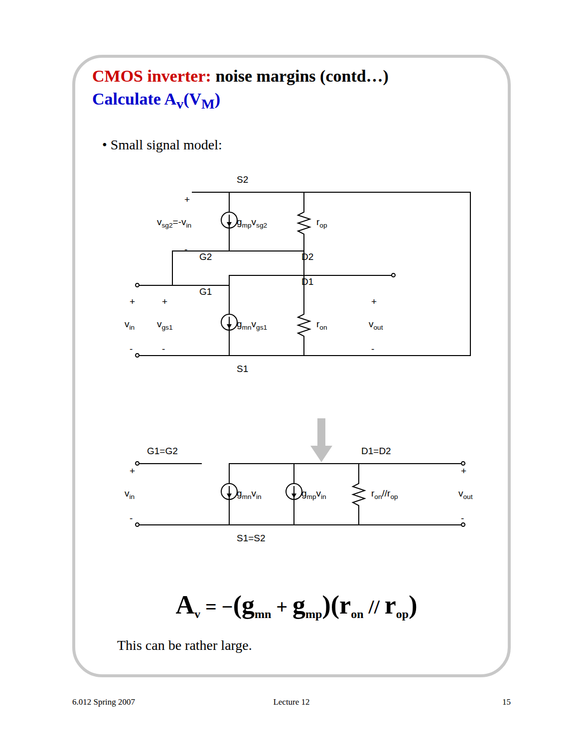CMOS inverter: noise margins (contd…)
Calculate Av(VM)
• Small signal model:
S2
+
vsg2=-vin
gmpvsg2
rop
-
G2
D2
D1
G1
+
+
+
vin
vgs1
gmnvgs1
ron
vout
-
-
-
S1
G1=G2
D1=D2
+
+
vin
gmnvin
gmpvin
ron//rop
vout
-
-
S1=S2
Av = −(gmn + gmp)(ron // rop)
This can be rather large.
6.012 Spring 2007 Lecture 12 15